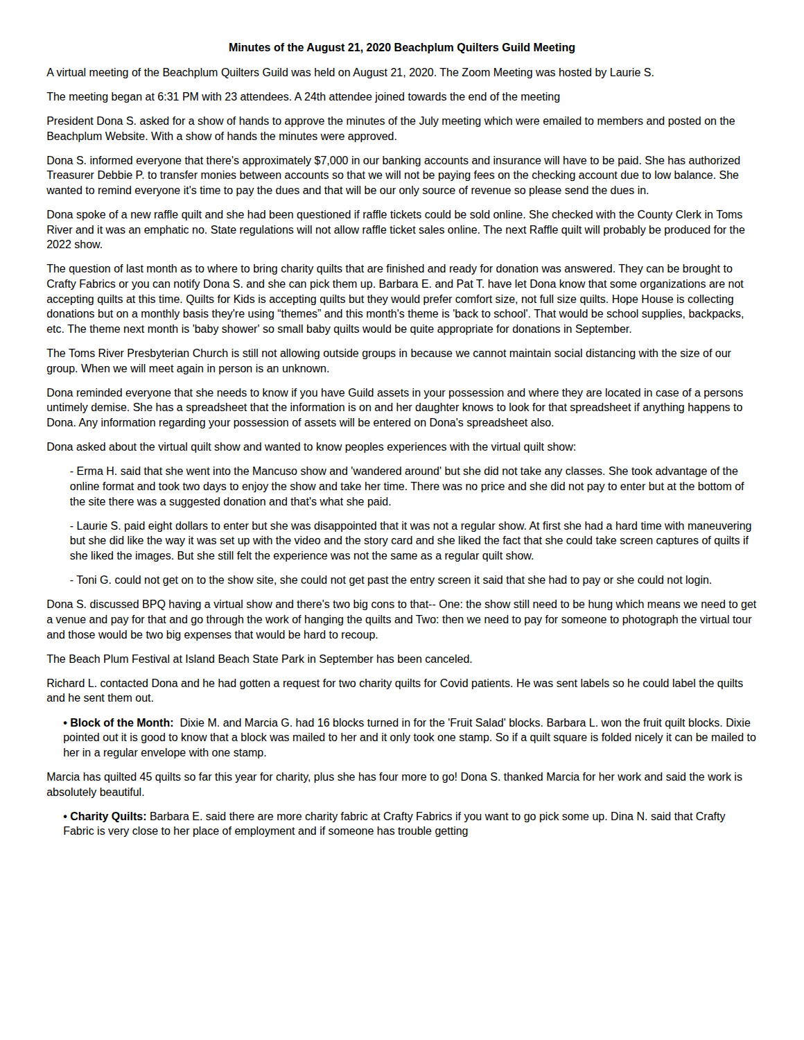Minutes of the August 21, 2020 Beachplum Quilters Guild Meeting
A virtual meeting of the Beachplum Quilters Guild was held on August 21, 2020. The Zoom Meeting was hosted by Laurie S.
The meeting began at 6:31 PM with 23 attendees. A 24th attendee joined towards the end of the meeting
President Dona S. asked for a show of hands to approve the minutes of the July meeting which were emailed to members and posted on the Beachplum Website. With a show of hands the minutes were approved.
Dona S. informed everyone that there's approximately $7,000 in our banking accounts and insurance will have to be paid. She has authorized Treasurer Debbie P. to transfer monies between accounts so that we will not be paying fees on the checking account due to low balance. She wanted to remind everyone it's time to pay the dues and that will be our only source of revenue so please send the dues in.
Dona spoke of a new raffle quilt and she had been questioned if raffle tickets could be sold online. She checked with the County Clerk in Toms River and it was an emphatic no. State regulations will not allow raffle ticket sales online. The next Raffle quilt will probably be produced for the 2022 show.
The question of last month as to where to bring charity quilts that are finished and ready for donation was answered. They can be brought to Crafty Fabrics or you can notify Dona S. and she can pick them up. Barbara E. and Pat T. have let Dona know that some organizations are not accepting quilts at this time. Quilts for Kids is accepting quilts but they would prefer comfort size, not full size quilts. Hope House is collecting donations but on a monthly basis they're using “themes” and this month's theme is 'back to school'. That would be school supplies, backpacks, etc. The theme next month is 'baby shower' so small baby quilts would be quite appropriate for donations in September.
The Toms River Presbyterian Church is still not allowing outside groups in because we cannot maintain social distancing with the size of our group. When we will meet again in person is an unknown.
Dona reminded everyone that she needs to know if you have Guild assets in your possession and where they are located in case of a persons untimely demise. She has a spreadsheet that the information is on and her daughter knows to look for that spreadsheet if anything happens to Dona. Any information regarding your possession of assets will be entered on Dona's spreadsheet also.
Dona asked about the virtual quilt show and wanted to know peoples experiences with the virtual quilt show:
- Erma H. said that she went into the Mancuso show and 'wandered around' but she did not take any classes. She took advantage of the online format and took two days to enjoy the show and take her time. There was no price and she did not pay to enter but at the bottom of the site there was a suggested donation and that's what she paid.
- Laurie S. paid eight dollars to enter but she was disappointed that it was not a regular show. At first she had a hard time with maneuvering but she did like the way it was set up with the video and the story card and she liked the fact that she could take screen captures of quilts if she liked the images. But she still felt the experience was not the same as a regular quilt show.
- Toni G. could not get on to the show site, she could not get past the entry screen it said that she had to pay or she could not login.
Dona S. discussed BPQ having a virtual show and there's two big cons to that-- One: the show still need to be hung which means we need to get a venue and pay for that and go through the work of hanging the quilts and Two: then we need to pay for someone to photograph the virtual tour and those would be two big expenses that would be hard to recoup.
The Beach Plum Festival at Island Beach State Park in September has been canceled.
Richard L. contacted Dona and he had gotten a request for two charity quilts for Covid patients. He was sent labels so he could label the quilts and he sent them out.
• Block of the Month: Dixie M. and Marcia G. had 16 blocks turned in for the 'Fruit Salad' blocks. Barbara L. won the fruit quilt blocks. Dixie pointed out it is good to know that a block was mailed to her and it only took one stamp. So if a quilt square is folded nicely it can be mailed to her in a regular envelope with one stamp.
Marcia has quilted 45 quilts so far this year for charity, plus she has four more to go! Dona S. thanked Marcia for her work and said the work is absolutely beautiful.
• Charity Quilts: Barbara E. said there are more charity fabric at Crafty Fabrics if you want to go pick some up. Dina N. said that Crafty Fabric is very close to her place of employment and if someone has trouble getting